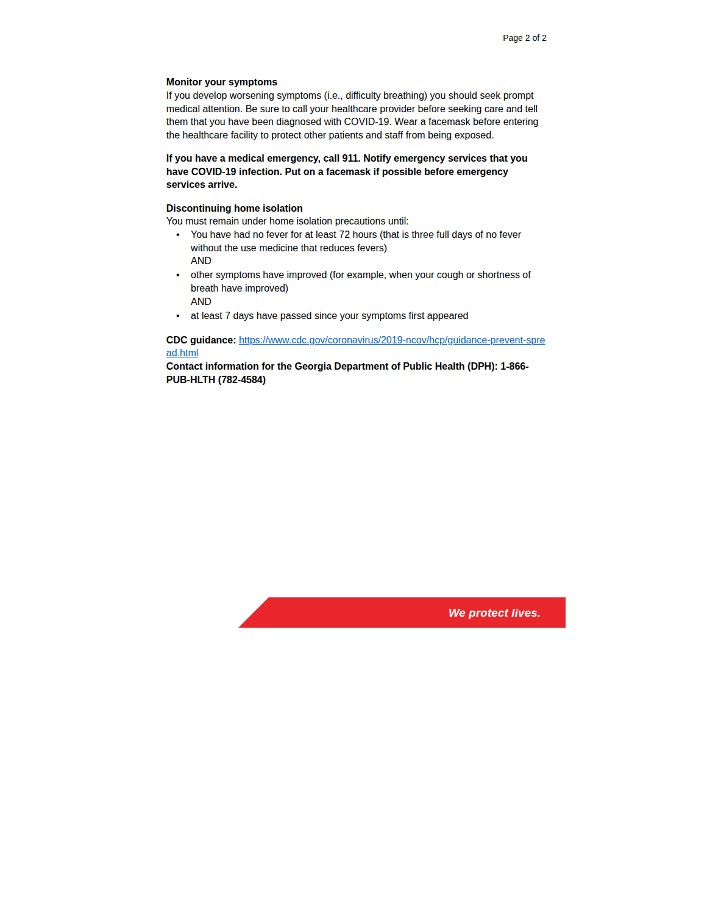Page 2 of 2
Monitor your symptoms
If you develop worsening symptoms (i.e., difficulty breathing) you should seek prompt medical attention. Be sure to call your healthcare provider before seeking care and tell them that you have been diagnosed with COVID-19. Wear a facemask before entering the healthcare facility to protect other patients and staff from being exposed.
If you have a medical emergency, call 911. Notify emergency services that you have COVID-19 infection. Put on a facemask if possible before emergency services arrive.
Discontinuing home isolation
You must remain under home isolation precautions until:
You have had no fever for at least 72 hours (that is three full days of no fever without the use medicine that reduces fevers)AND
other symptoms have improved (for example, when your cough or shortness of breath have improved)AND
at least 7 days have passed since your symptoms first appeared
CDC guidance: https://www.cdc.gov/coronavirus/2019-ncov/hcp/guidance-prevent-spread.html
Contact information for the Georgia Department of Public Health (DPH): 1-866-PUB-HLTH (782-4584)
We protect lives.